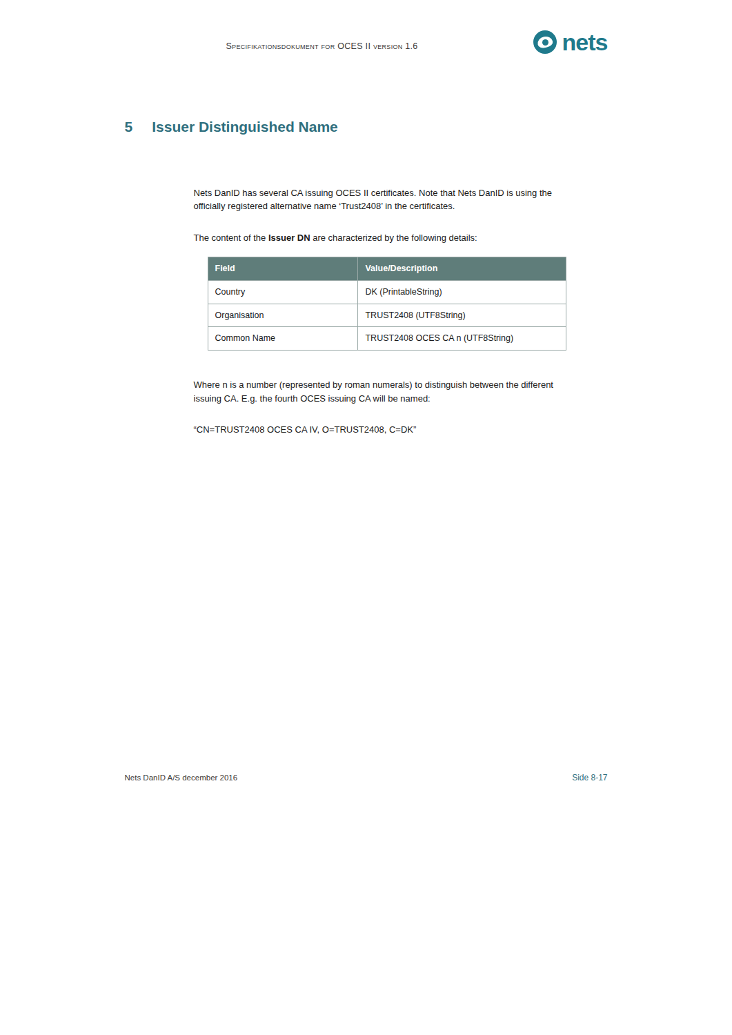Specifikationsdokument for OCES II version 1.6
nets
5 Issuer Distinguished Name
Nets DanID has several CA issuing OCES II certificates. Note that Nets DanID is using the officially registered alternative name ‘Trust2408’ in the certificates.
The content of the Issuer DN are characterized by the following details:
| Field | Value/Description |
| --- | --- |
| Country | DK (PrintableString) |
| Organisation | TRUST2408 (UTF8String) |
| Common Name | TRUST2408 OCES CA n (UTF8String) |
Where n is a number (represented by roman numerals) to distinguish between the different issuing CA. E.g. the fourth OCES issuing CA will be named:
“CN=TRUST2408 OCES CA IV, O=TRUST2408, C=DK”
Nets DanID A/S december 2016
Side 8-17